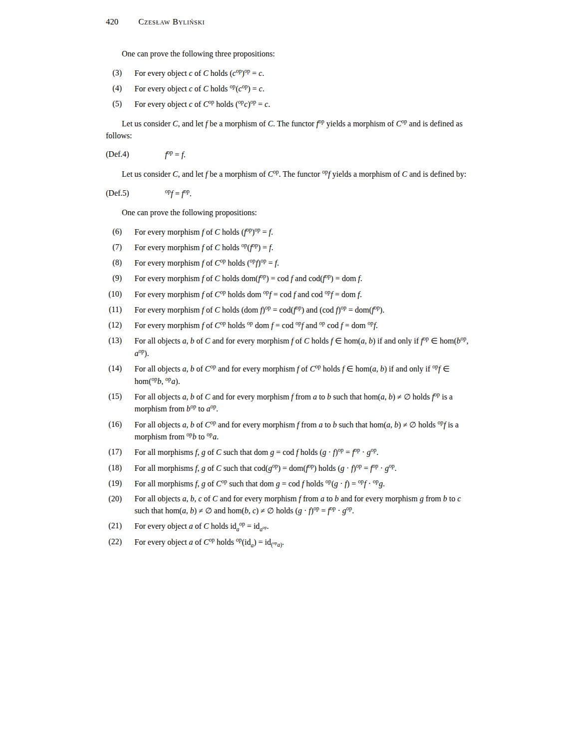420 Czesław Byliński
One can prove the following three propositions:
(3) For every object c of C holds (cop)op = c.
(4) For every object c of C holds op(cop) = c.
(5) For every object c of Cop holds (op c)op = c.
Let us consider C, and let f be a morphism of C. The functor fop yields a morphism of Cop and is defined as follows:
(Def.4) fop = f.
Let us consider C, and let f be a morphism of Cop. The functor op f yields a morphism of C and is defined by:
(Def.5) op f = fop.
One can prove the following propositions:
(6) For every morphism f of C holds (fop)op = f.
(7) For every morphism f of C holds op(fop) = f.
(8) For every morphism f of Cop holds (op f)op = f.
(9) For every morphism f of C holds dom(fop) = cod f and cod(fop) = dom f.
(10) For every morphism f of Cop holds dom op f = cod f and cod op f = dom f.
(11) For every morphism f of C holds (dom f)op = cod(fop) and (cod f)op = dom(fop).
(12) For every morphism f of Cop holds op dom f = cod op f and op cod f = dom op f.
(13) For all objects a, b of C and for every morphism f of C holds f ∈ hom(a, b) if and only if fop ∈ hom(bop, aop).
(14) For all objects a, b of Cop and for every morphism f of Cop holds f ∈ hom(a, b) if and only if op f ∈ hom(op b, op a).
(15) For all objects a, b of C and for every morphism f from a to b such that hom(a, b) ≠ ∅ holds fop is a morphism from bop to aop.
(16) For all objects a, b of Cop and for every morphism f from a to b such that hom(a, b) ≠ ∅ holds op f is a morphism from op b to op a.
(17) For all morphisms f, g of C such that dom g = cod f holds (g · f)op = fop · gop.
(18) For all morphisms f, g of C such that cod(gop) = dom(fop) holds (g · f)op = fop · gop.
(19) For all morphisms f, g of Cop such that dom g = cod f holds op(g · f) = op f · op g.
(20) For all objects a, b, c of C and for every morphism f from a to b and for every morphism g from b to c such that hom(a, b) ≠ ∅ and hom(b, c) ≠ ∅ holds (g · f)op = fop · gop.
(21) For every object a of C holds idaop = idaop.
(22) For every object a of Cop holds op(ida) = id(op a).